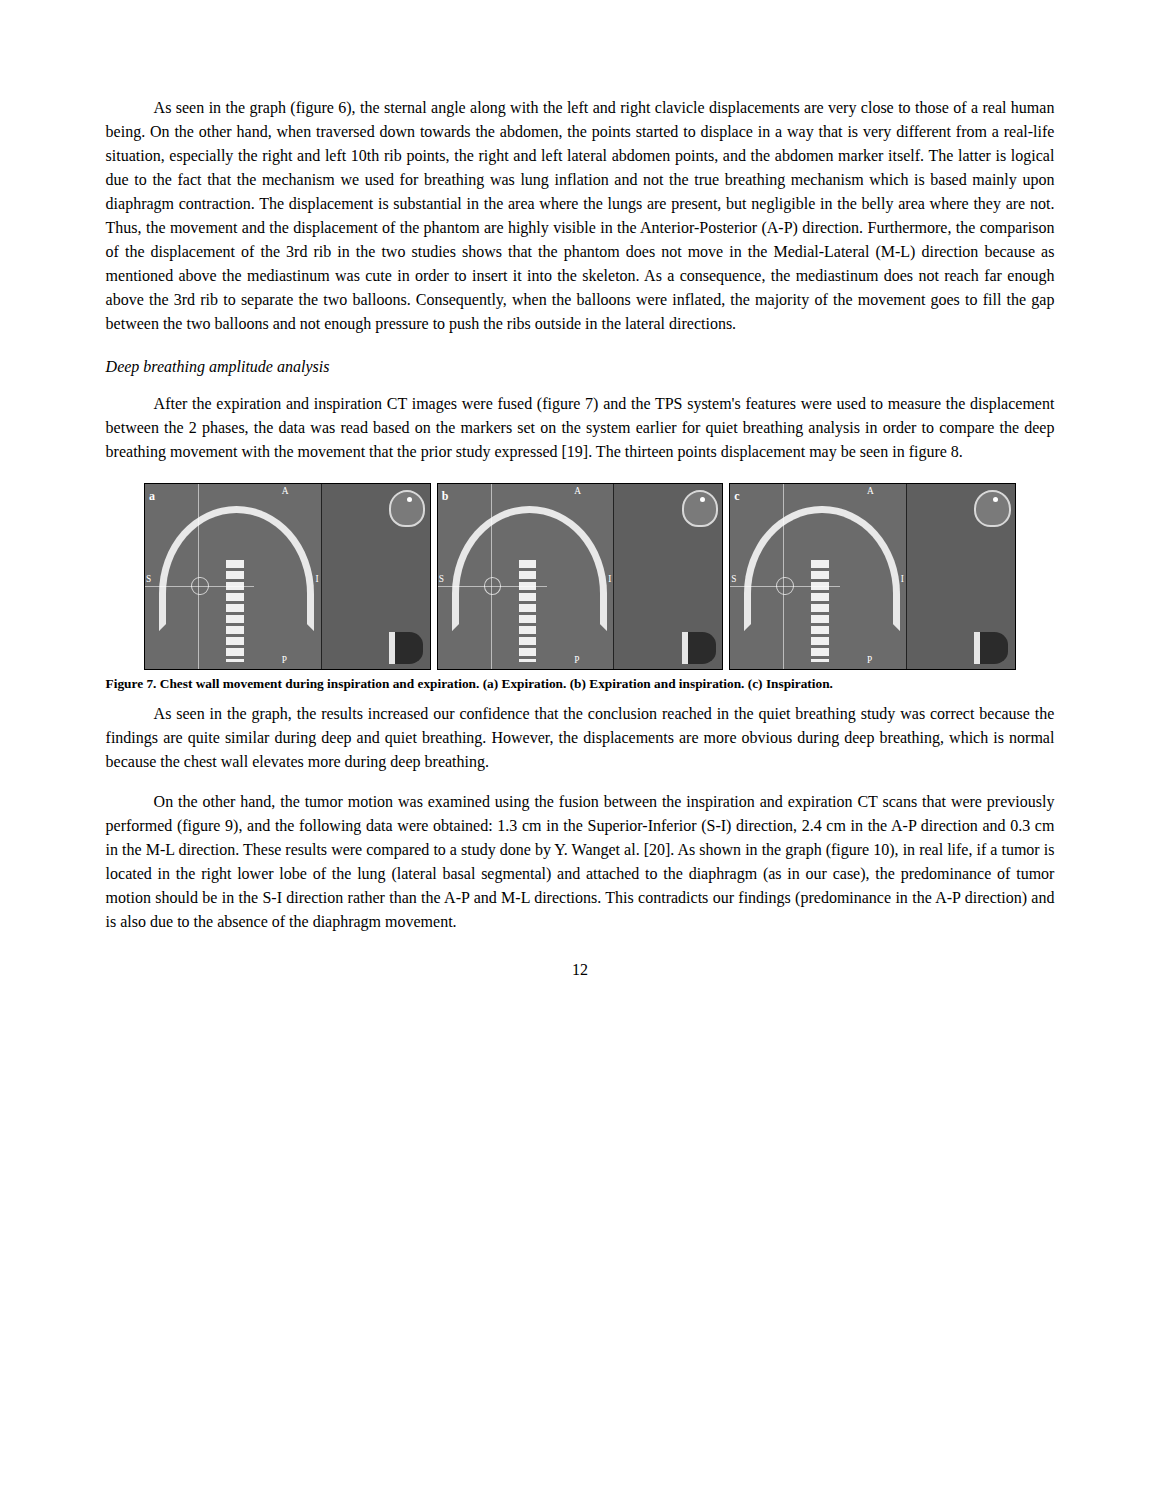As seen in the graph (figure 6), the sternal angle along with the left and right clavicle displacements are very close to those of a real human being. On the other hand, when traversed down towards the abdomen, the points started to displace in a way that is very different from a real-life situation, especially the right and left 10th rib points, the right and left lateral abdomen points, and the abdomen marker itself. The latter is logical due to the fact that the mechanism we used for breathing was lung inflation and not the true breathing mechanism which is based mainly upon diaphragm contraction. The displacement is substantial in the area where the lungs are present, but negligible in the belly area where they are not. Thus, the movement and the displacement of the phantom are highly visible in the Anterior-Posterior (A-P) direction. Furthermore, the comparison of the displacement of the 3rd rib in the two studies shows that the phantom does not move in the Medial-Lateral (M-L) direction because as mentioned above the mediastinum was cute in order to insert it into the skeleton. As a consequence, the mediastinum does not reach far enough above the 3rd rib to separate the two balloons. Consequently, when the balloons were inflated, the majority of the movement goes to fill the gap between the two balloons and not enough pressure to push the ribs outside in the lateral directions.
Deep breathing amplitude analysis
After the expiration and inspiration CT images were fused (figure 7) and the TPS system's features were used to measure the displacement between the 2 phases, the data was read based on the markers set on the system earlier for quiet breathing analysis in order to compare the deep breathing movement with the movement that the prior study expressed [19]. The thirteen points displacement may be seen in figure 8.
a
A S I P
b
A S I P
c
A S I P
Figure 7. Chest wall movement during inspiration and expiration. (a) Expiration. (b) Expiration and inspiration. (c) Inspiration.
As seen in the graph, the results increased our confidence that the conclusion reached in the quiet breathing study was correct because the findings are quite similar during deep and quiet breathing. However, the displacements are more obvious during deep breathing, which is normal because the chest wall elevates more during deep breathing.
On the other hand, the tumor motion was examined using the fusion between the inspiration and expiration CT scans that were previously performed (figure 9), and the following data were obtained: 1.3 cm in the Superior-Inferior (S-I) direction, 2.4 cm in the A-P direction and 0.3 cm in the M-L direction. These results were compared to a study done by Y. Wanget al. [20]. As shown in the graph (figure 10), in real life, if a tumor is located in the right lower lobe of the lung (lateral basal segmental) and attached to the diaphragm (as in our case), the predominance of tumor motion should be in the S-I direction rather than the A-P and M-L directions. This contradicts our findings (predominance in the A-P direction) and is also due to the absence of the diaphragm movement.
12